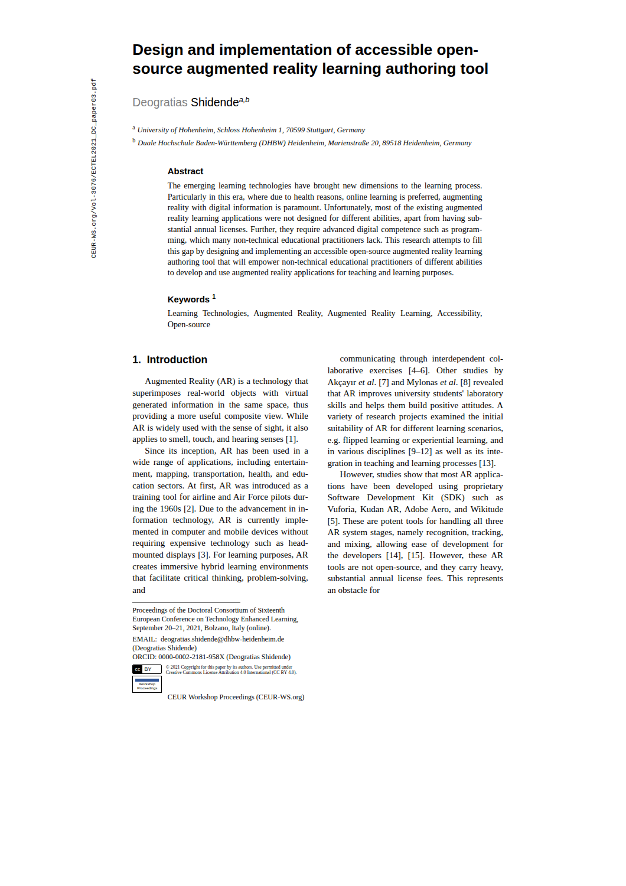CEUR-WS.org/Vol-3076/ECTEL2021_DC_paper03.pdf
Design and implementation of accessible open-source augmented reality learning authoring tool
Deogratias Shidendea,b
a University of Hohenheim, Schloss Hohenheim 1, 70599 Stuttgart, Germany
b Duale Hochschule Baden-Württemberg (DHBW) Heidenheim, Marienstraße 20, 89518 Heidenheim, Germany
Abstract
The emerging learning technologies have brought new dimensions to the learning process. Particularly in this era, where due to health reasons, online learning is preferred, augmenting reality with digital information is paramount. Unfortunately, most of the existing augmented reality learning applications were not designed for different abilities, apart from having substantial annual licenses. Further, they require advanced digital competence such as programming, which many non-technical educational practitioners lack. This research attempts to fill this gap by designing and implementing an accessible open-source augmented reality learning authoring tool that will empower non-technical educational practitioners of different abilities to develop and use augmented reality applications for teaching and learning purposes.
Keywords 1
Learning Technologies, Augmented Reality, Augmented Reality Learning, Accessibility, Open-source
1. Introduction
Augmented Reality (AR) is a technology that superimposes real-world objects with virtual generated information in the same space, thus providing a more useful composite view. While AR is widely used with the sense of sight, it also applies to smell, touch, and hearing senses [1].
Since its inception, AR has been used in a wide range of applications, including entertainment, mapping, transportation, health, and education sectors. At first, AR was introduced as a training tool for airline and Air Force pilots during the 1960s [2]. Due to the advancement in information technology, AR is currently implemented in computer and mobile devices without requiring expensive technology such as head-mounted displays [3]. For learning purposes, AR creates immersive hybrid learning environments that facilitate critical thinking, problem-solving, and
Proceedings of the Doctoral Consortium of Sixteenth European Conference on Technology Enhanced Learning, September 20–21, 2021, Bolzano, Italy (online).
EMAIL: deogratias.shidende@dhbw-heidenheim.de (Deogratias Shidende)
ORCID: 0000-0002-2181-958X (Deogratias Shidende)
cc BY
Workshop
Proceedings
© 2021 Copyright for this paper by its authors. Use permitted under Creative Commons License Attribution 4.0 International (CC BY 4.0).
CEUR Workshop Proceedings (CEUR-WS.org)
communicating through interdependent collaborative exercises [4–6]. Other studies by Akçayır et al. [7] and Mylonas et al. [8] revealed that AR improves university students' laboratory skills and helps them build positive attitudes. A variety of research projects examined the initial suitability of AR for different learning scenarios, e.g. flipped learning or experiential learning, and in various disciplines [9–12] as well as its integration in teaching and learning processes [13].
However, studies show that most AR applications have been developed using proprietary Software Development Kit (SDK) such as Vuforia, Kudan AR, Adobe Aero, and Wikitude [5]. These are potent tools for handling all three AR system stages, namely recognition, tracking, and mixing, allowing ease of development for the developers [14], [15]. However, these AR tools are not open-source, and they carry heavy, substantial annual license fees. This represents an obstacle for